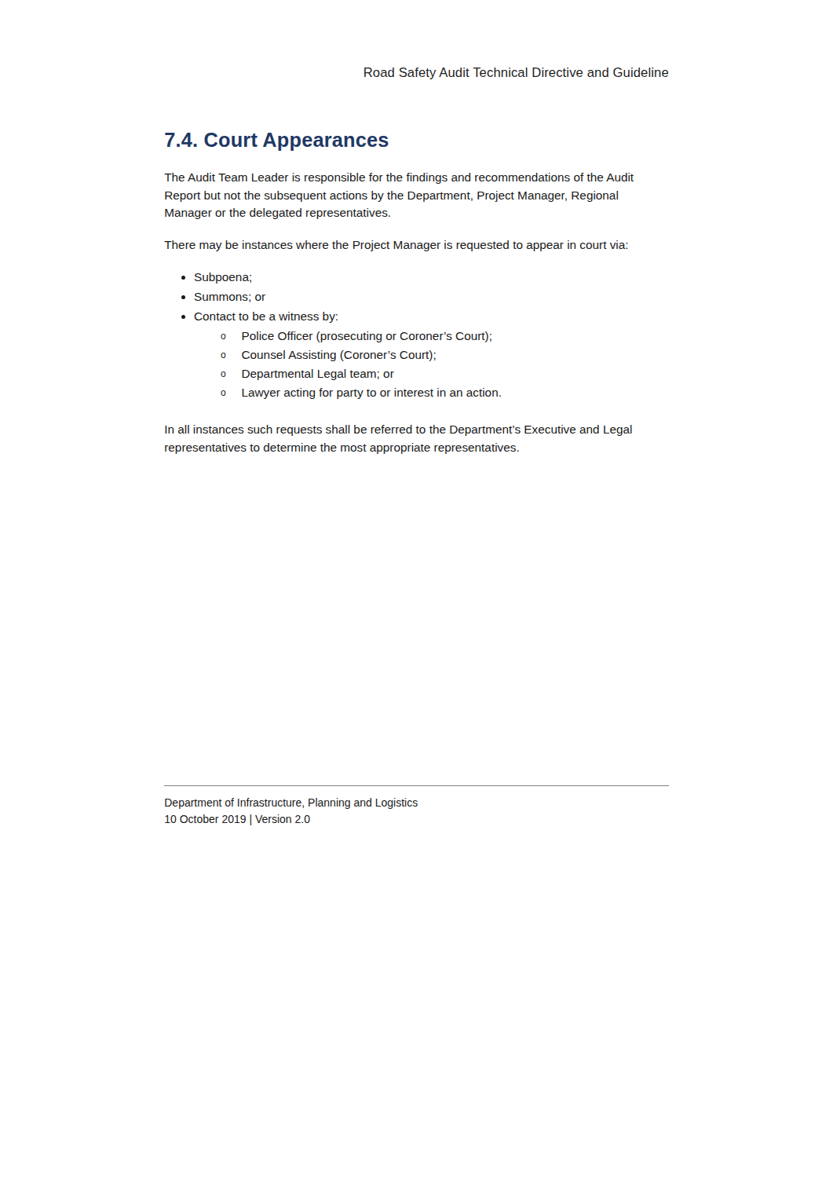Road Safety Audit Technical Directive and Guideline
7.4. Court Appearances
The Audit Team Leader is responsible for the findings and recommendations of the Audit Report but not the subsequent actions by the Department, Project Manager, Regional Manager or the delegated representatives.
There may be instances where the Project Manager is requested to appear in court via:
Subpoena;
Summons; or
Contact to be a witness by:
Police Officer (prosecuting or Coroner’s Court);
Counsel Assisting (Coroner’s Court);
Departmental Legal team; or
Lawyer acting for party to or interest in an action.
In all instances such requests shall be referred to the Department’s Executive and Legal representatives to determine the most appropriate representatives.
Department of Infrastructure, Planning and Logistics
10 October 2019 | Version 2.0